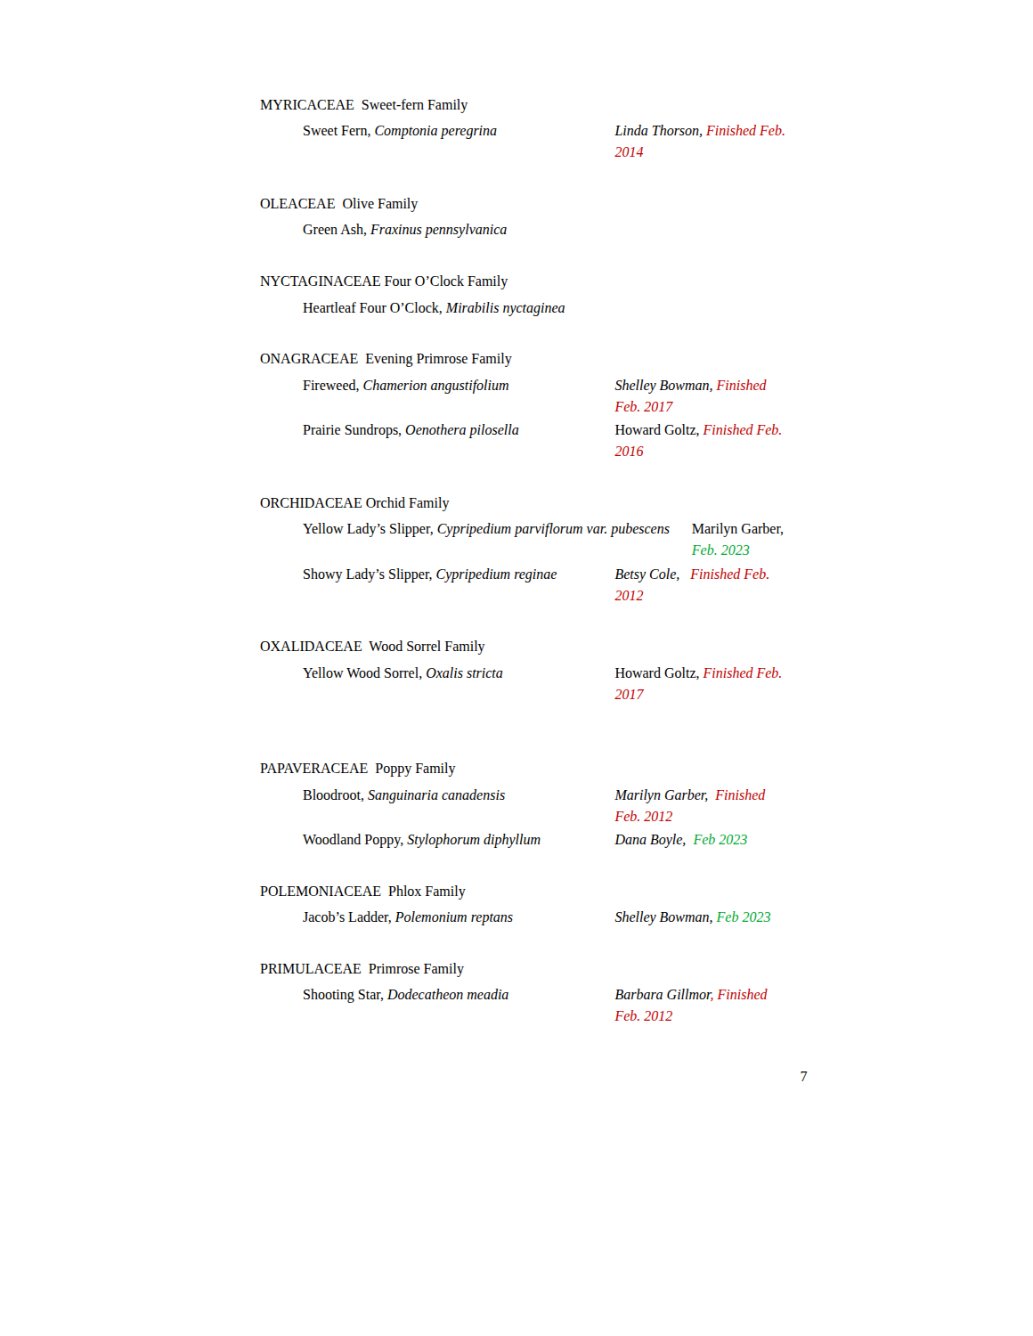MYRICACEAE Sweet-fern Family
Sweet Fern, Comptonia peregrina Linda Thorson, Finished Feb. 2014
OLEACEAE Olive Family
Green Ash, Fraxinus pennsylvanica
NYCTAGINACEAE Four O’Clock Family
Heartleaf Four O’Clock, Mirabilis nyctaginea
ONAGRACEAE Evening Primrose Family
Fireweed, Chamerion angustifolium Shelley Bowman, Finished Feb. 2017
Prairie Sundrops, Oenothera pilosella Howard Goltz, Finished Feb. 2016
ORCHIDACEAE Orchid Family
Yellow Lady’s Slipper, Cypripedium parviflorum var. pubescens Marilyn Garber, Feb. 2023
Showy Lady’s Slipper, Cypripedium reginae Betsy Cole, Finished Feb. 2012
OXALIDACEAE Wood Sorrel Family
Yellow Wood Sorrel, Oxalis stricta Howard Goltz, Finished Feb. 2017
PAPAVERACEAE Poppy Family
Bloodroot, Sanguinaria canadensis Marilyn Garber, Finished Feb. 2012
Woodland Poppy, Stylophorum diphyllum Dana Boyle, Feb 2023
POLEMONIACEAE Phlox Family
Jacob’s Ladder, Polemonium reptans Shelley Bowman, Feb 2023
PRIMULACEAE Primrose Family
Shooting Star, Dodecatheon meadia Barbara Gillmor, Finished Feb. 2012
7